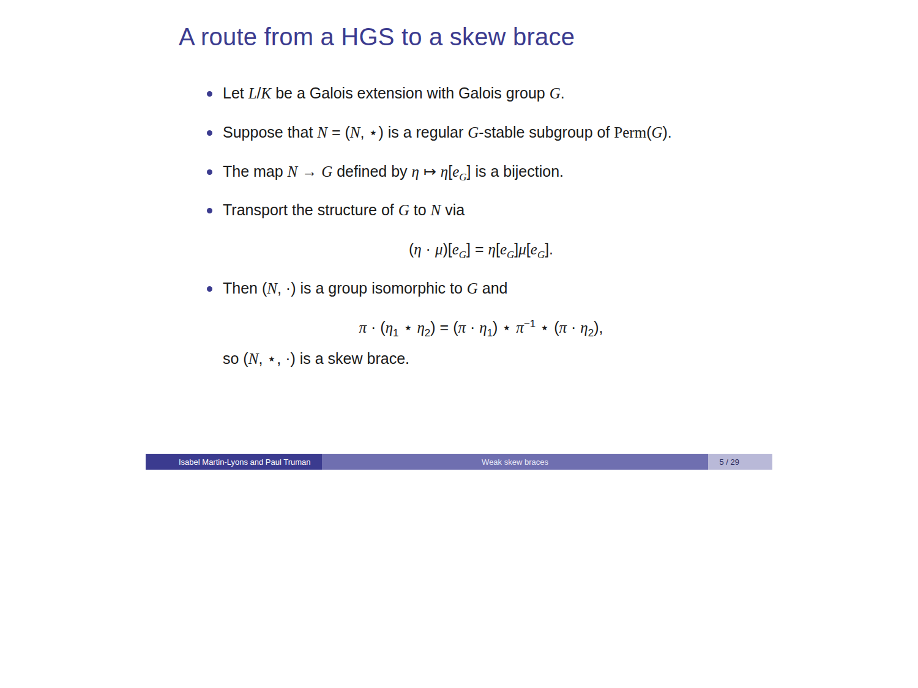A route from a HGS to a skew brace
Let L/K be a Galois extension with Galois group G.
Suppose that N = (N, ⋆) is a regular G-stable subgroup of Perm(G).
The map N → G defined by η ↦ η[eG] is a bijection.
Transport the structure of G to N via
(η · μ)[eG] = η[eG]μ[eG].
Then (N, ·) is a group isomorphic to G and
π · (η1 ⋆ η2) = (π · η1) ⋆ π−1 ⋆ (π · η2),
so (N, ⋆, ·) is a skew brace.
Isabel Martin-Lyons and Paul Truman
Weak skew braces
5 / 29